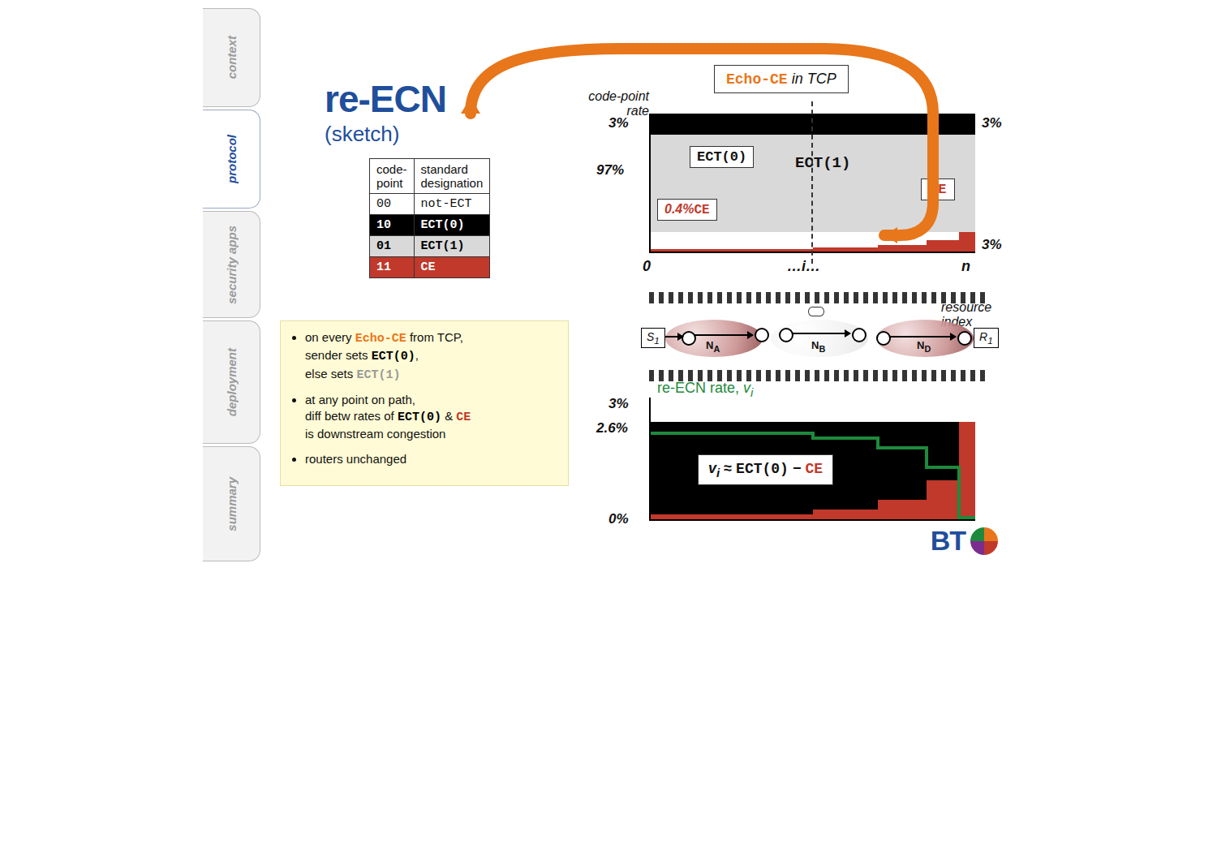context
protocol
security apps
deployment
summary
re-ECN
(sketch)
| code- point | standard designation |
| --- | --- |
| 00 | not-ECT |
| 10 | ECT(0) |
| 01 | ECT(1) |
| 11 | CE |
on every Echo-CE from TCP,
sender sets ECT(0),
else sets ECT(1)
at any point on path,
diff betw rates of ECT(0) & CE
is downstream congestion
routers unchanged
Echo-CE in TCP
code-point
rate
resource
index
3%
97%
3%
3%
ECT(0)
ECT(1)
CE
0.4%CE
0
…i…
n
NA
NB
ND
S1
R1
re-ECN rate, vi
3%
2.6%
0%
vi ≈ ECT(0) − CE
BT